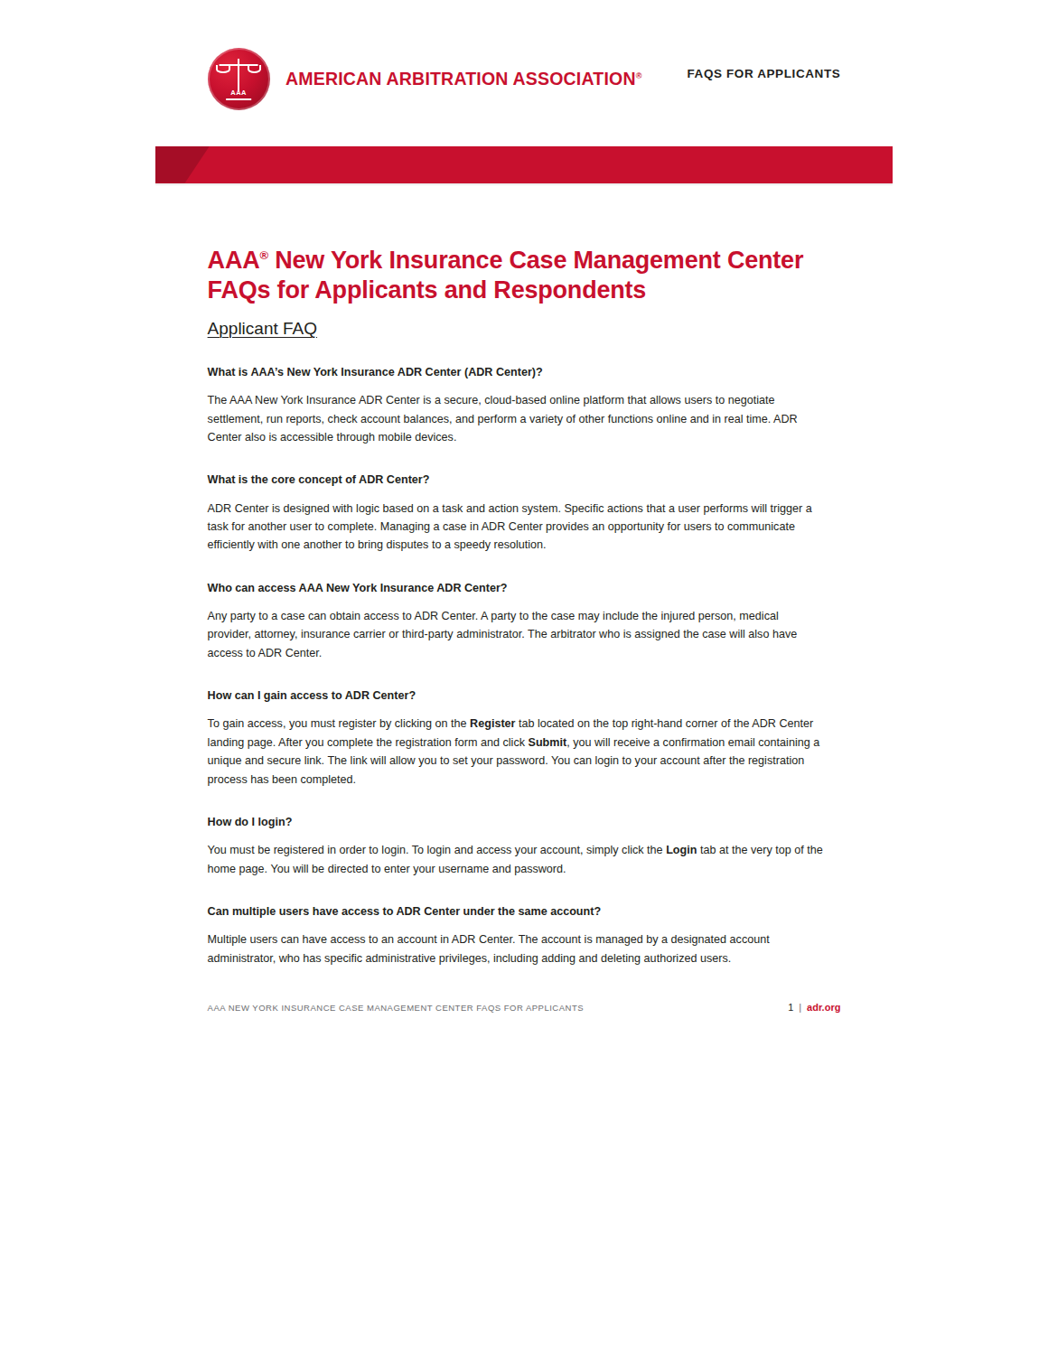AAA
American Arbitration Association®
FAQs for Applicants
AAA® New York Insurance Case Management Center FAQs for Applicants and Respondents
Applicant FAQ
What is AAA’s New York Insurance ADR Center (ADR Center)?
The AAA New York Insurance ADR Center is a secure, cloud-based online platform that allows users to negotiate settlement, run reports, check account balances, and perform a variety of other functions online and in real time. ADR Center also is accessible through mobile devices.
What is the core concept of ADR Center?
ADR Center is designed with logic based on a task and action system. Specific actions that a user performs will trigger a task for another user to complete. Managing a case in ADR Center provides an opportunity for users to communicate efficiently with one another to bring disputes to a speedy resolution.
Who can access AAA New York Insurance ADR Center?
Any party to a case can obtain access to ADR Center. A party to the case may include the injured person, medical provider, attorney, insurance carrier or third-party administrator. The arbitrator who is assigned the case will also have access to ADR Center.
How can I gain access to ADR Center?
To gain access, you must register by clicking on the Register tab located on the top right-hand corner of the ADR Center landing page. After you complete the registration form and click Submit, you will receive a confirmation email containing a unique and secure link. The link will allow you to set your password. You can login to your account after the registration process has been completed.
How do I login?
You must be registered in order to login. To login and access your account, simply click the Login tab at the very top of the home page. You will be directed to enter your username and password.
Can multiple users have access to ADR Center under the same account?
Multiple users can have access to an account in ADR Center. The account is managed by a designated account administrator, who has specific administrative privileges, including adding and deleting authorized users.
AAA New York Insurance Case Management Center FAQs for Applicants
1|adr.org